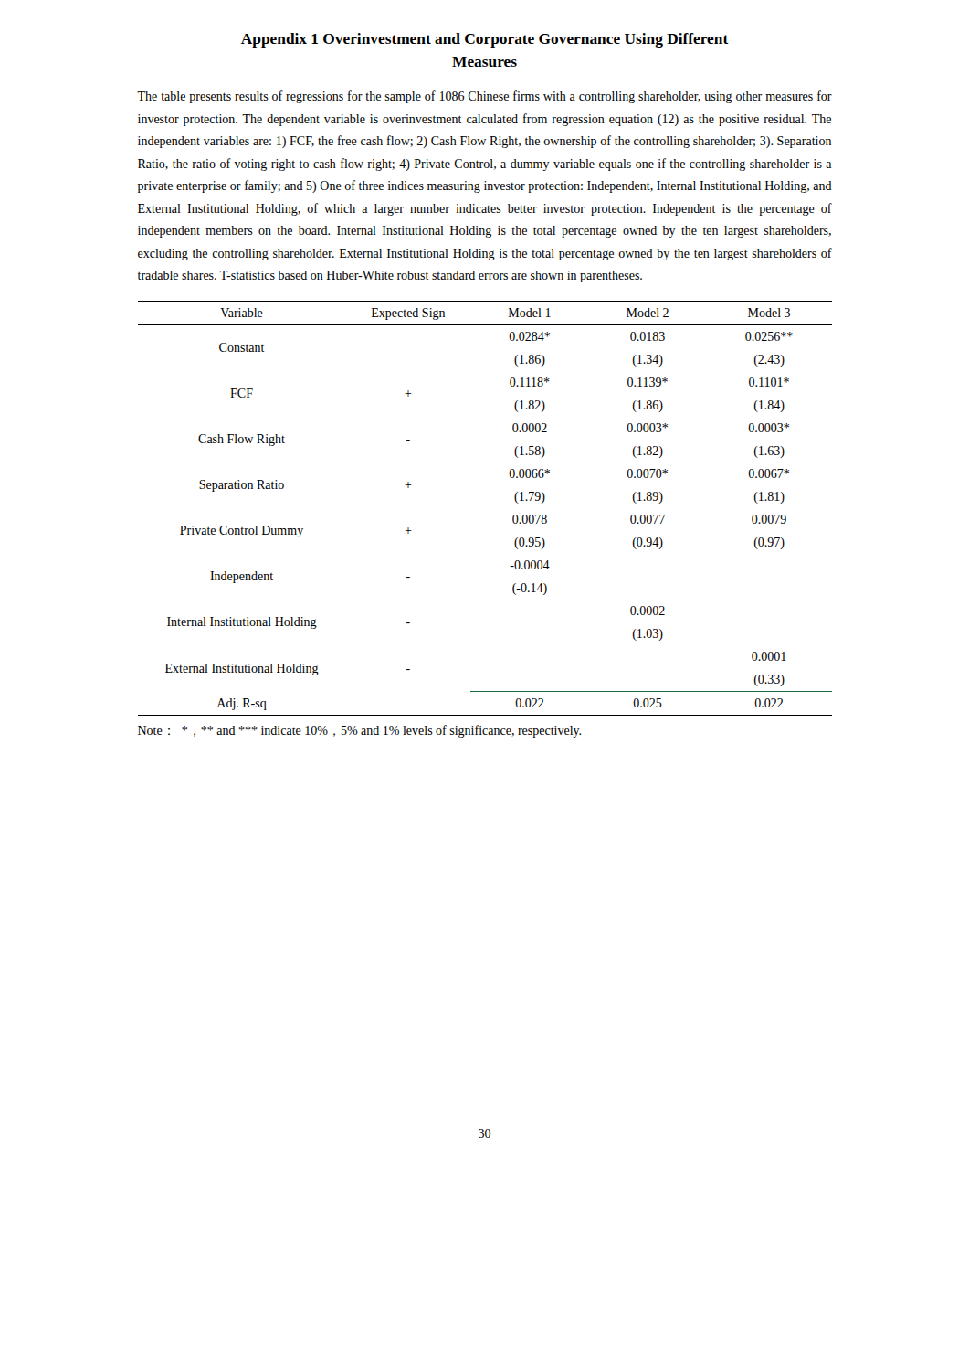Appendix 1 Overinvestment and Corporate Governance Using Different
Measures
The table presents results of regressions for the sample of 1086 Chinese firms with a controlling shareholder, using other measures for investor protection. The dependent variable is overinvestment calculated from regression equation (12) as the positive residual. The independent variables are: 1) FCF, the free cash flow; 2) Cash Flow Right, the ownership of the controlling shareholder; 3). Separation Ratio, the ratio of voting right to cash flow right; 4) Private Control, a dummy variable equals one if the controlling shareholder is a private enterprise or family; and 5) One of three indices measuring investor protection: Independent, Internal Institutional Holding, and External Institutional Holding, of which a larger number indicates better investor protection. Independent is the percentage of independent members on the board. Internal Institutional Holding is the total percentage owned by the ten largest shareholders, excluding the controlling shareholder. External Institutional Holding is the total percentage owned by the ten largest shareholders of tradable shares. T-statistics based on Huber-White robust standard errors are shown in parentheses.
| Variable | Expected Sign | Model 1 | Model 2 | Model 3 |
| --- | --- | --- | --- | --- |
| Constant | | 0.0284* | 0.0183 | 0.0256** |
| (1.86) | (1.34) | (2.43) |
| FCF | + | 0.1118* | 0.1139* | 0.1101* |
| (1.82) | (1.86) | (1.84) |
| Cash Flow Right | - | 0.0002 | 0.0003* | 0.0003* |
| (1.58) | (1.82) | (1.63) |
| Separation Ratio | + | 0.0066* | 0.0070* | 0.0067* |
| (1.79) | (1.89) | (1.81) |
| Private Control Dummy | + | 0.0078 | 0.0077 | 0.0079 |
| (0.95) | (0.94) | (0.97) |
| Independent | - | -0.0004 | | |
| (-0.14) | | |
| Internal Institutional Holding | - | | 0.0002 | |
| | (1.03) | |
| External Institutional Holding | - | | | 0.0001 |
| | | (0.33) |
| Adj. R-sq | | 0.022 | 0.025 | 0.022 |
Note： *，** and *** indicate 10%，5% and 1% levels of significance, respectively.
30